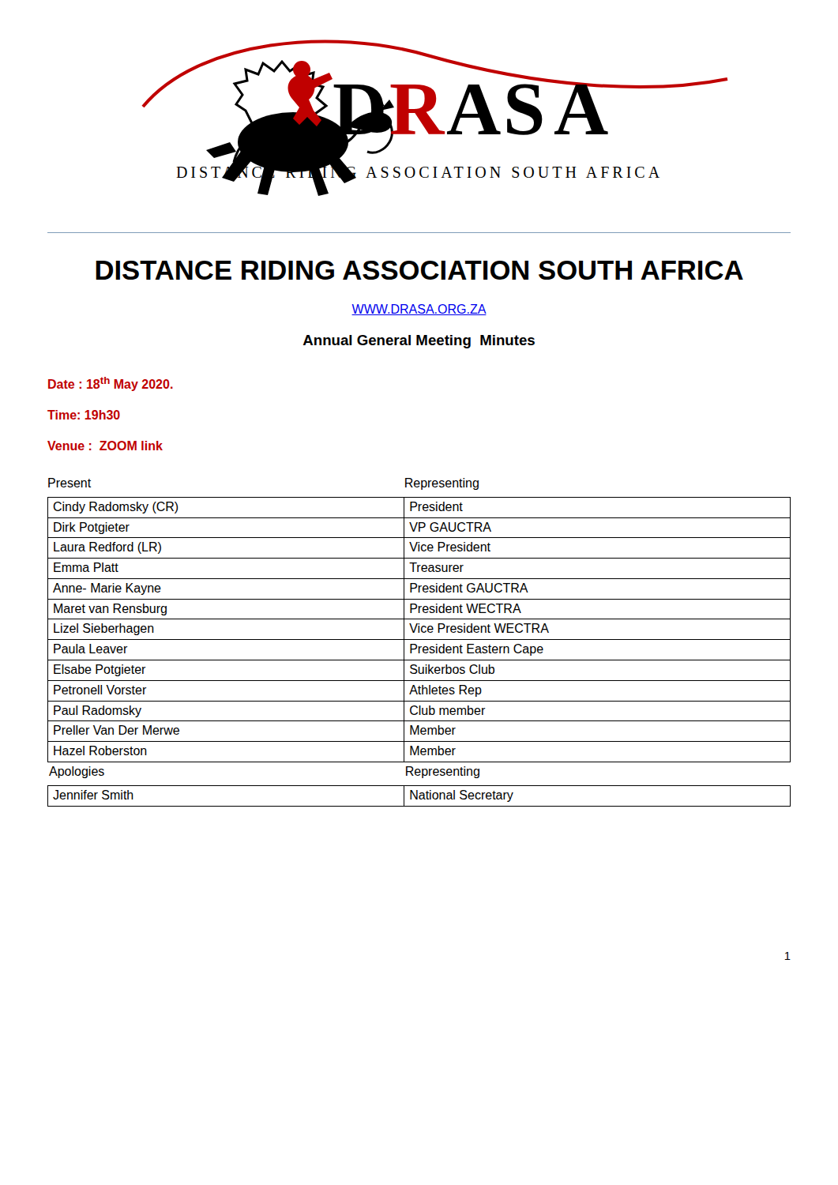D R A S A DISTANCE RIDING ASSOCIATION SOUTH AFRICA
DISTANCE RIDING ASSOCIATION SOUTH AFRICA
WWW.DRASA.ORG.ZA
Annual General Meeting Minutes
Date : 18th May 2020.
Time: 19h30
Venue : ZOOM link
Present
Representing
| Cindy Radomsky (CR) | President |
| Dirk Potgieter | VP GAUCTRA |
| Laura Redford (LR) | Vice President |
| Emma Platt | Treasurer |
| Anne- Marie Kayne | President GAUCTRA |
| Maret van Rensburg | President WECTRA |
| Lizel Sieberhagen | Vice President WECTRA |
| Paula Leaver | President Eastern Cape |
| Elsabe Potgieter | Suikerbos Club |
| Petronell Vorster | Athletes Rep |
| Paul Radomsky | Club member |
| Preller Van Der Merwe | Member |
| Hazel Roberston | Member |
Apologies
Representing
| Jennifer Smith | National Secretary |
1